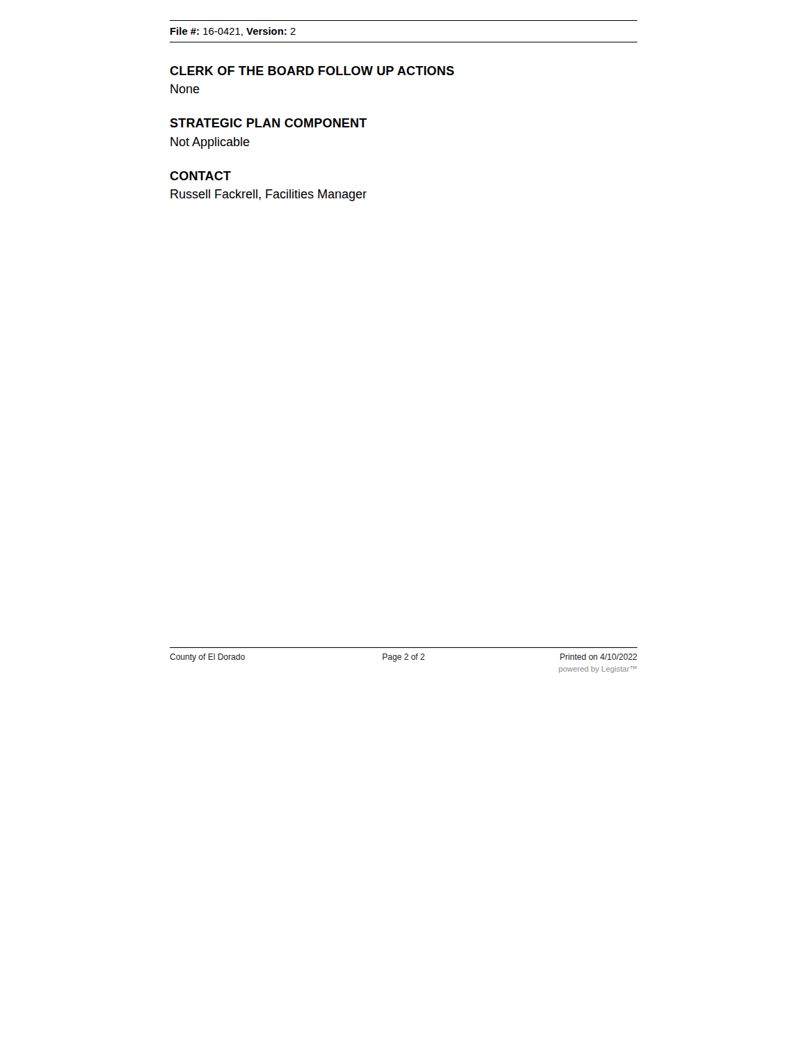File #: 16-0421, Version: 2
CLERK OF THE BOARD FOLLOW UP ACTIONS
None
STRATEGIC PLAN COMPONENT
Not Applicable
CONTACT
Russell Fackrell, Facilities Manager
County of El Dorado
Page 2 of 2
Printed on 4/10/2022
powered by Legistar™